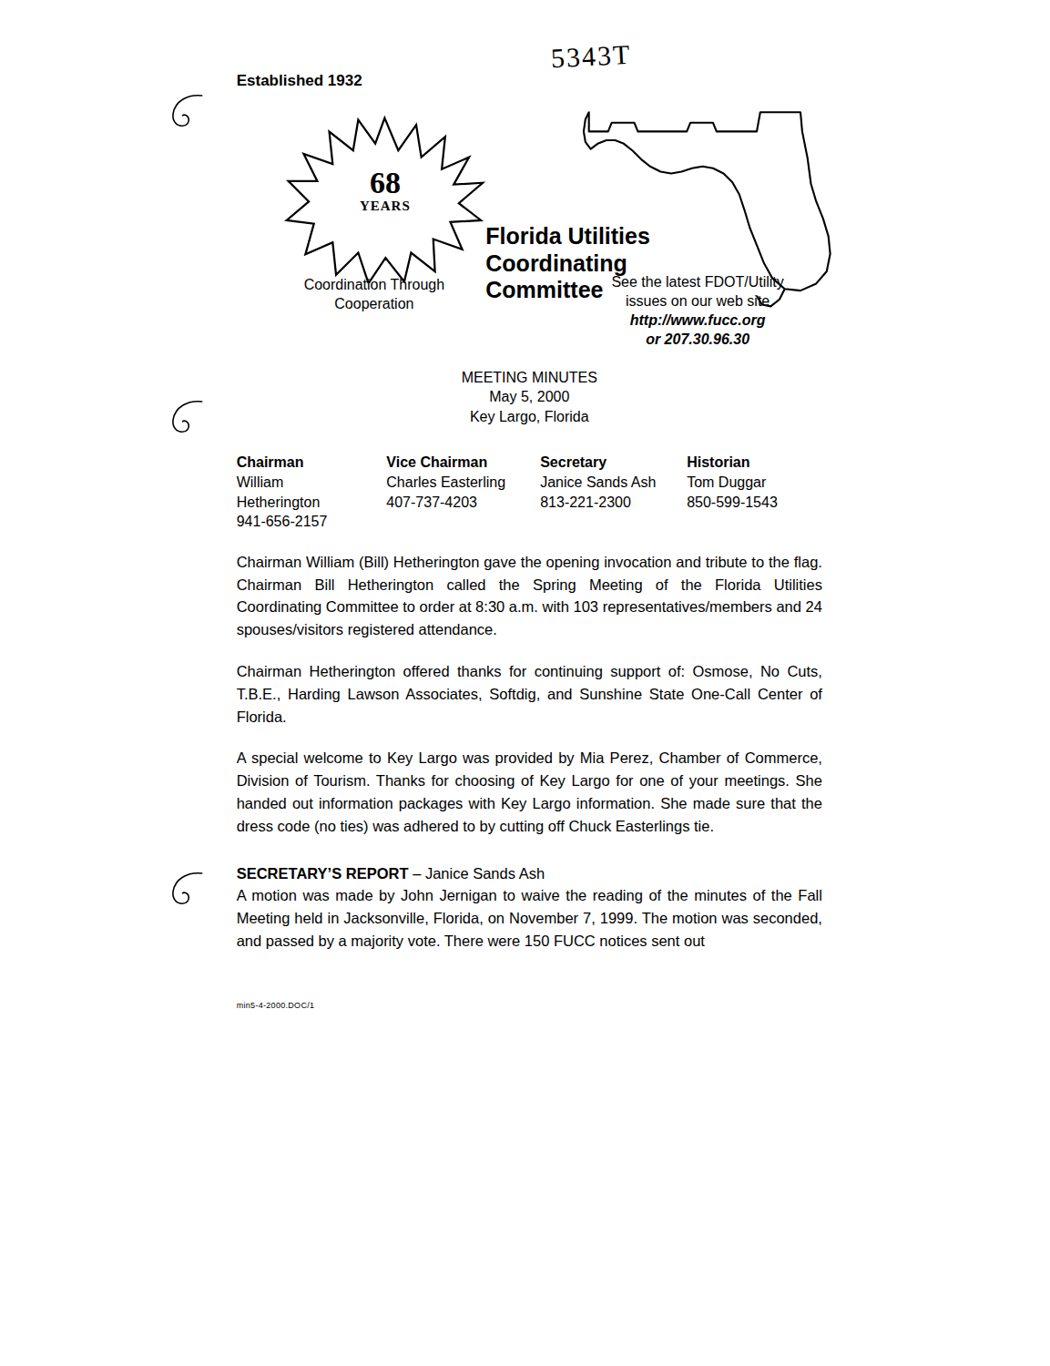5343T
Established 1932
68
YEARS
Florida Utilities
Coordinating
Committee
Coordination Through
Cooperation
See the latest FDOT/Utility
issues on our web site
http://www.fucc.org
or 207.30.96.30
MEETING MINUTES
May 5, 2000
Key Largo, Florida
| Chairman | Vice Chairman | Secretary | Historian |
| William Hetherington 941-656-2157 | Charles Easterling 407-737-4203 | Janice Sands Ash 813-221-2300 | Tom Duggar 850-599-1543 |
Chairman William (Bill) Hetherington gave the opening invocation and tribute to the flag. Chairman Bill Hetherington called the Spring Meeting of the Florida Utilities Coordinating Committee to order at 8:30 a.m. with 103 representatives/members and 24 spouses/visitors registered attendance.
Chairman Hetherington offered thanks for continuing support of: Osmose, No Cuts, T.B.E., Harding Lawson Associates, Softdig, and Sunshine State One-Call Center of Florida.
A special welcome to Key Largo was provided by Mia Perez, Chamber of Commerce, Division of Tourism. Thanks for choosing of Key Largo for one of your meetings. She handed out information packages with Key Largo information. She made sure that the dress code (no ties) was adhered to by cutting off Chuck Easterlings tie.
SECRETARY’S REPORT – Janice Sands Ash
A motion was made by John Jernigan to waive the reading of the minutes of the Fall Meeting held in Jacksonville, Florida, on November 7, 1999. The motion was seconded, and passed by a majority vote. There were 150 FUCC notices sent out
min5-4-2000.DOC/1